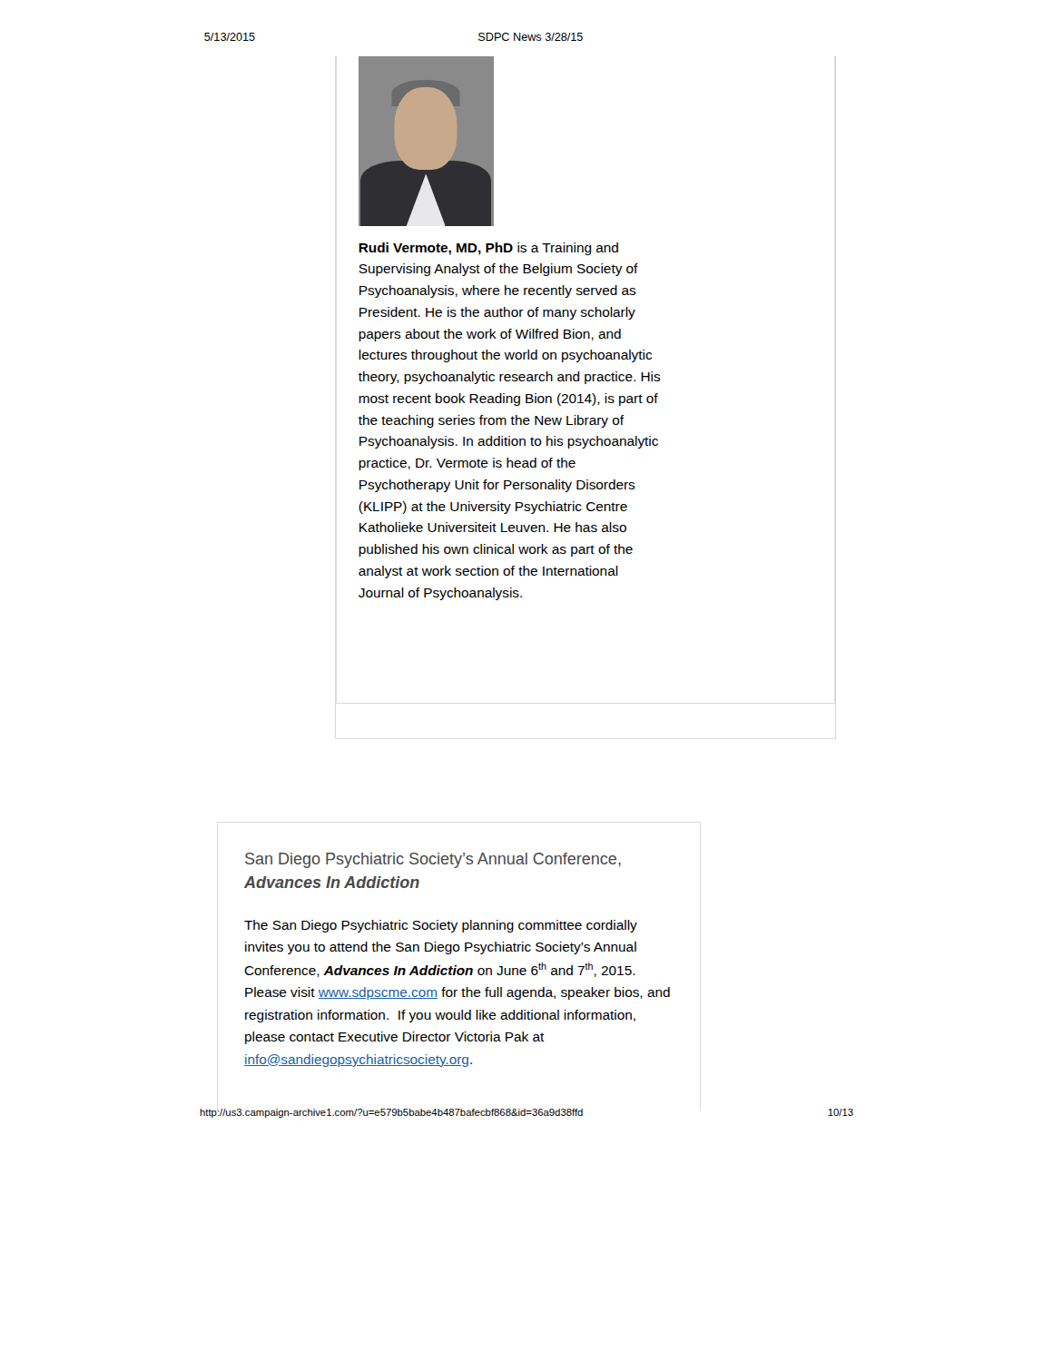5/13/2015 SDPC News 3/28/15
Rudi Vermote, MD, PhD is a Training and Supervising Analyst of the Belgium Society of Psychoanalysis, where he recently served as President. He is the author of many scholarly papers about the work of Wilfred Bion, and lectures throughout the world on psychoanalytic theory, psychoanalytic research and practice. His most recent book Reading Bion (2014), is part of the teaching series from the New Library of Psychoanalysis. In addition to his psychoanalytic practice, Dr. Vermote is head of the Psychotherapy Unit for Personality Disorders (KLIPP) at the University Psychiatric Centre Katholieke Universiteit Leuven. He has also published his own clinical work as part of the analyst at work section of the International Journal of Psychoanalysis.
San Diego Psychiatric Society’s Annual Conference, Advances In Addiction
The San Diego Psychiatric Society planning committee cordially invites you to attend the San Diego Psychiatric Society’s Annual Conference, Advances In Addiction on June 6th and 7th, 2015. Please visit www.sdpscme.com for the full agenda, speaker bios, and registration information. If you would like additional information, please contact Executive Director Victoria Pak at info@sandiegopsychiatricsociety.org.
http://us3.campaign-archive1.com/?u=e579b5babe4b487bafecbf868&id=36a9d38ffd 10/13